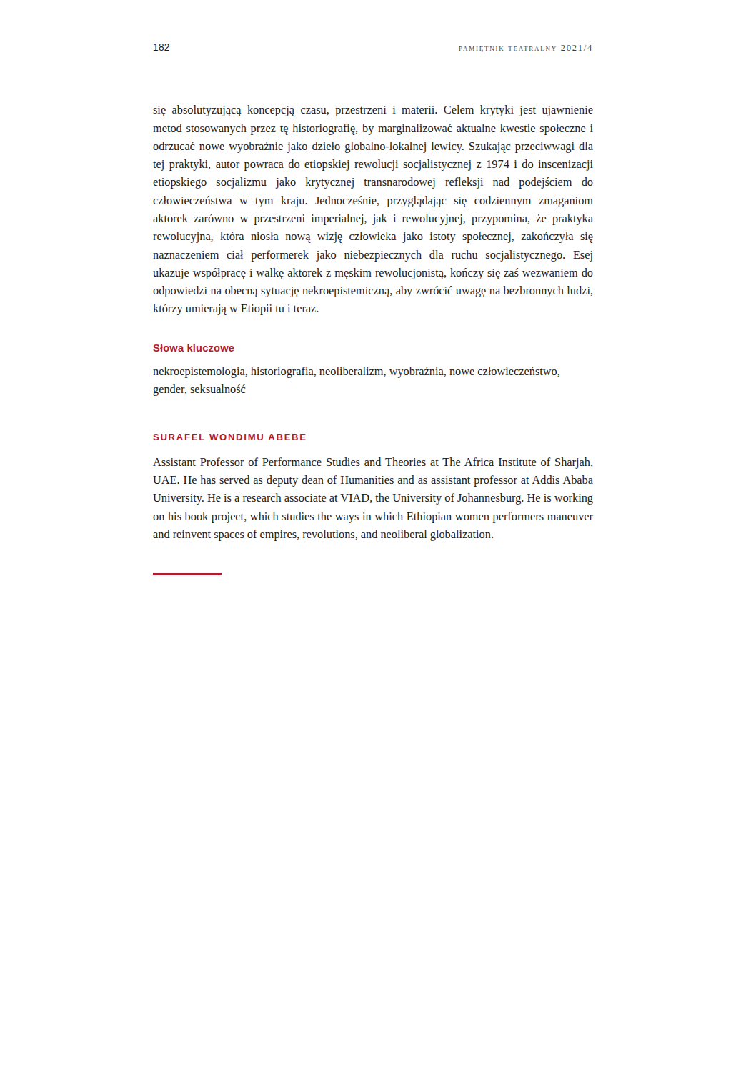182 Pamiętnik Teatralny 2021/4
się absolutyzującą koncepcją czasu, przestrzeni i materii. Celem krytyki jest ujawnienie metod stosowanych przez tę historiografię, by marginalizować aktualne kwestie społeczne i odrzucać nowe wyobraźnie jako dzieło globalno-lokalnej lewicy. Szukając przeciwwagi dla tej praktyki, autor powraca do etiopskiej rewolucji socjalistycznej z 1974 i do inscenizacji etiopskiego socjalizmu jako krytycznej transnarodowej refleksji nad podejściem do człowieczeństwa w tym kraju. Jednocześnie, przyglądając się codziennym zmaganiom aktorek zarówno w przestrzeni imperialnej, jak i rewolucyjnej, przypomina, że praktyka rewolucyjna, która niosła nową wizję człowieka jako istoty społecznej, zakończyła się naznaczeniem ciał performerek jako niebezpiecznych dla ruchu socjalistycznego. Esej ukazuje współpracę i walkę aktorek z męskim rewolucjonistą, kończy się zaś wezwaniem do odpowiedzi na obecną sytuację nekroepistemiczną, aby zwrócić uwagę na bezbronnych ludzi, którzy umierają w Etiopii tu i teraz.
Słowa kluczowe
nekroepistemologia, historiografia, neoliberalizm, wyobraźnia, nowe człowieczeństwo, gender, seksualność
Surafel Wondimu Abebe
Assistant Professor of Performance Studies and Theories at The Africa Institute of Sharjah, UAE. He has served as deputy dean of Humanities and as assistant professor at Addis Ababa University. He is a research associate at VIAD, the University of Johannesburg. He is working on his book project, which studies the ways in which Ethiopian women performers maneuver and reinvent spaces of empires, revolutions, and neoliberal globalization.